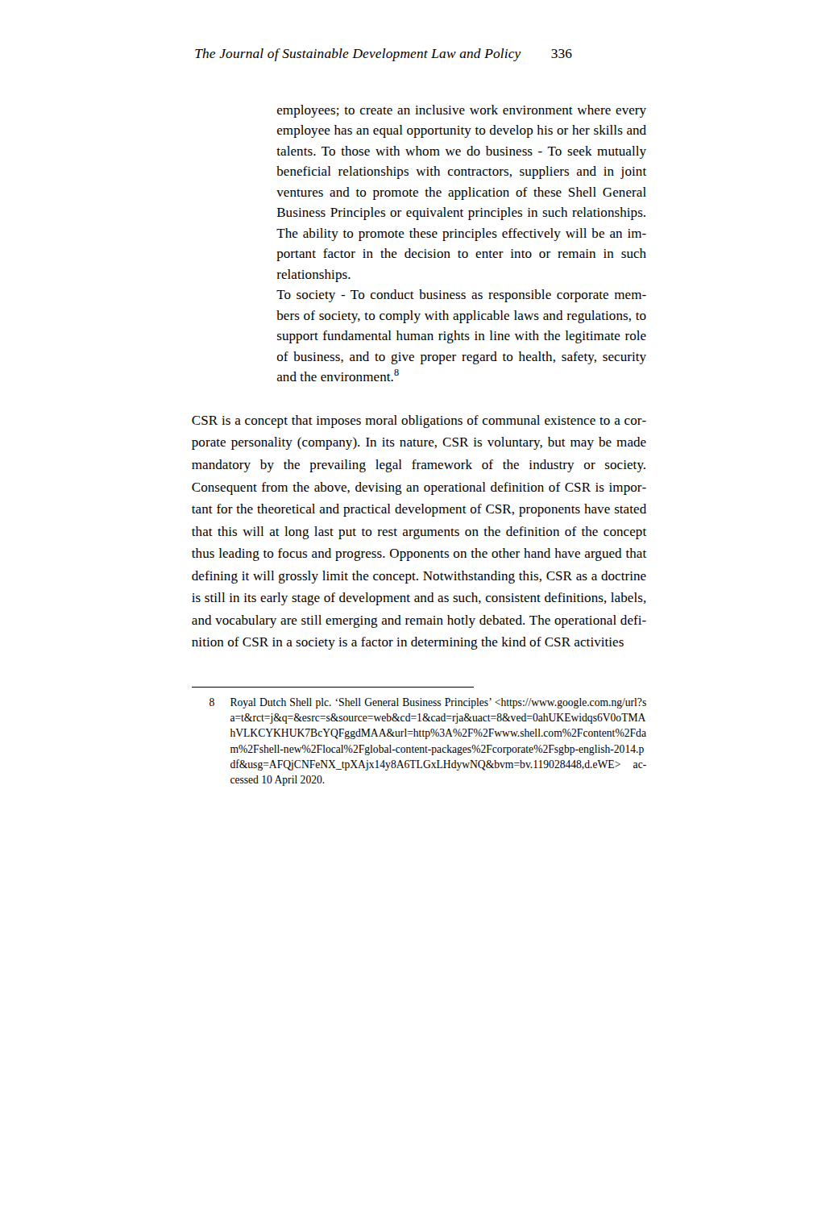The Journal of Sustainable Development Law and Policy 336
employees; to create an inclusive work environment where every employee has an equal opportunity to develop his or her skills and talents. To those with whom we do business - To seek mutually beneficial relationships with contractors, suppliers and in joint ventures and to promote the application of these Shell General Business Principles or equivalent principles in such relationships. The ability to promote these principles effectively will be an important factor in the decision to enter into or remain in such relationships.
To society - To conduct business as responsible corporate members of society, to comply with applicable laws and regulations, to support fundamental human rights in line with the legitimate role of business, and to give proper regard to health, safety, security and the environment.8
CSR is a concept that imposes moral obligations of communal existence to a corporate personality (company). In its nature, CSR is voluntary, but may be made mandatory by the prevailing legal framework of the industry or society. Consequent from the above, devising an operational definition of CSR is important for the theoretical and practical development of CSR, proponents have stated that this will at long last put to rest arguments on the definition of the concept thus leading to focus and progress. Opponents on the other hand have argued that defining it will grossly limit the concept. Notwithstanding this, CSR as a doctrine is still in its early stage of development and as such, consistent definitions, labels, and vocabulary are still emerging and remain hotly debated. The operational definition of CSR in a society is a factor in determining the kind of CSR activities
8
Royal Dutch Shell plc. ‘Shell General Business Principles’ <https://www.google.com.ng/url?sa=t&rct=j&q=&esrc=s&source=web&cd=1&cad=rja&uact=8&ved=0ahUKEwidqs6V0oTMAhVLKCYKHUK7BcYQFggdMAA&url=http%3A%2F%2Fwww.shell.com%2Fcontent%2Fdam%2Fshell-new%2Flocal%2Fglobal-content-packages%2Fcorporate%2Fsgbp-english-2014.pdf&usg=AFQjCNFeNX_tpXAjx14y8A6TLGxLHdywNQ&bvm=bv.119028448,d.eWE> accessed 10 April 2020.